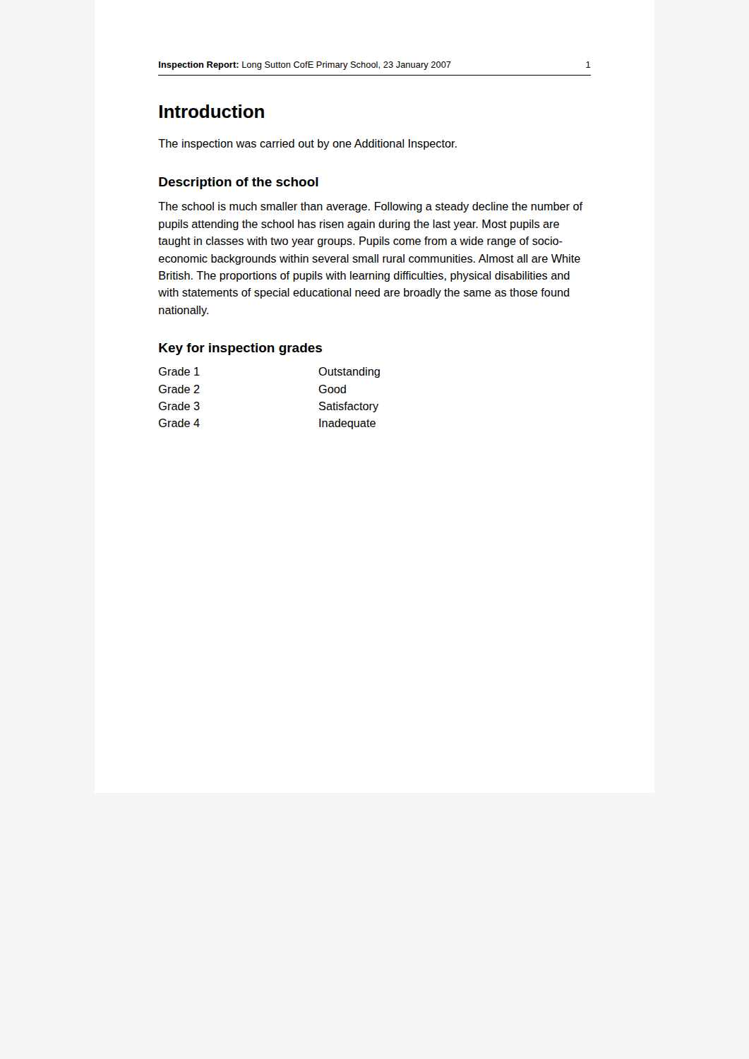Inspection Report: Long Sutton CofE Primary School, 23 January 2007
1
Introduction
The inspection was carried out by one Additional Inspector.
Description of the school
The school is much smaller than average. Following a steady decline the number of pupils attending the school has risen again during the last year. Most pupils are taught in classes with two year groups. Pupils come from a wide range of socio-economic backgrounds within several small rural communities. Almost all are White British. The proportions of pupils with learning difficulties, physical disabilities and with statements of special educational need are broadly the same as those found nationally.
Key for inspection grades
| Grade 1 | Outstanding |
| Grade 2 | Good |
| Grade 3 | Satisfactory |
| Grade 4 | Inadequate |